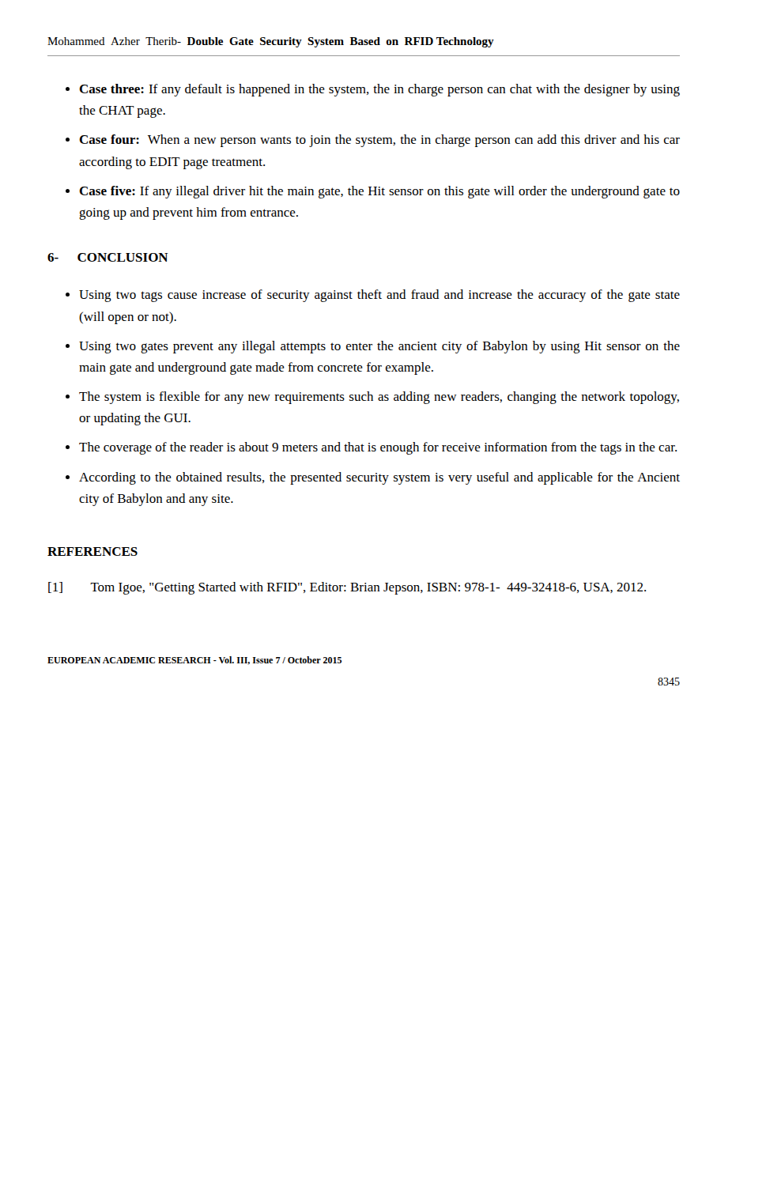Mohammed Azher Therib- Double Gate Security System Based on RFID Technology
Case three: If any default is happened in the system, the in charge person can chat with the designer by using the CHAT page.
Case four: When a new person wants to join the system, the in charge person can add this driver and his car according to EDIT page treatment.
Case five: If any illegal driver hit the main gate, the Hit sensor on this gate will order the underground gate to going up and prevent him from entrance.
6-CONCLUSION
Using two tags cause increase of security against theft and fraud and increase the accuracy of the gate state (will open or not).
Using two gates prevent any illegal attempts to enter the ancient city of Babylon by using Hit sensor on the main gate and underground gate made from concrete for example.
The system is flexible for any new requirements such as adding new readers, changing the network topology, or updating the GUI.
The coverage of the reader is about 9 meters and that is enough for receive information from the tags in the car.
According to the obtained results, the presented security system is very useful and applicable for the Ancient city of Babylon and any site.
REFERENCES
[1] Tom Igoe, "Getting Started with RFID", Editor: Brian Jepson, ISBN: 978-1- 449-32418-6, USA, 2012.
EUROPEAN ACADEMIC RESEARCH - Vol. III, Issue 7 / October 2015
8345